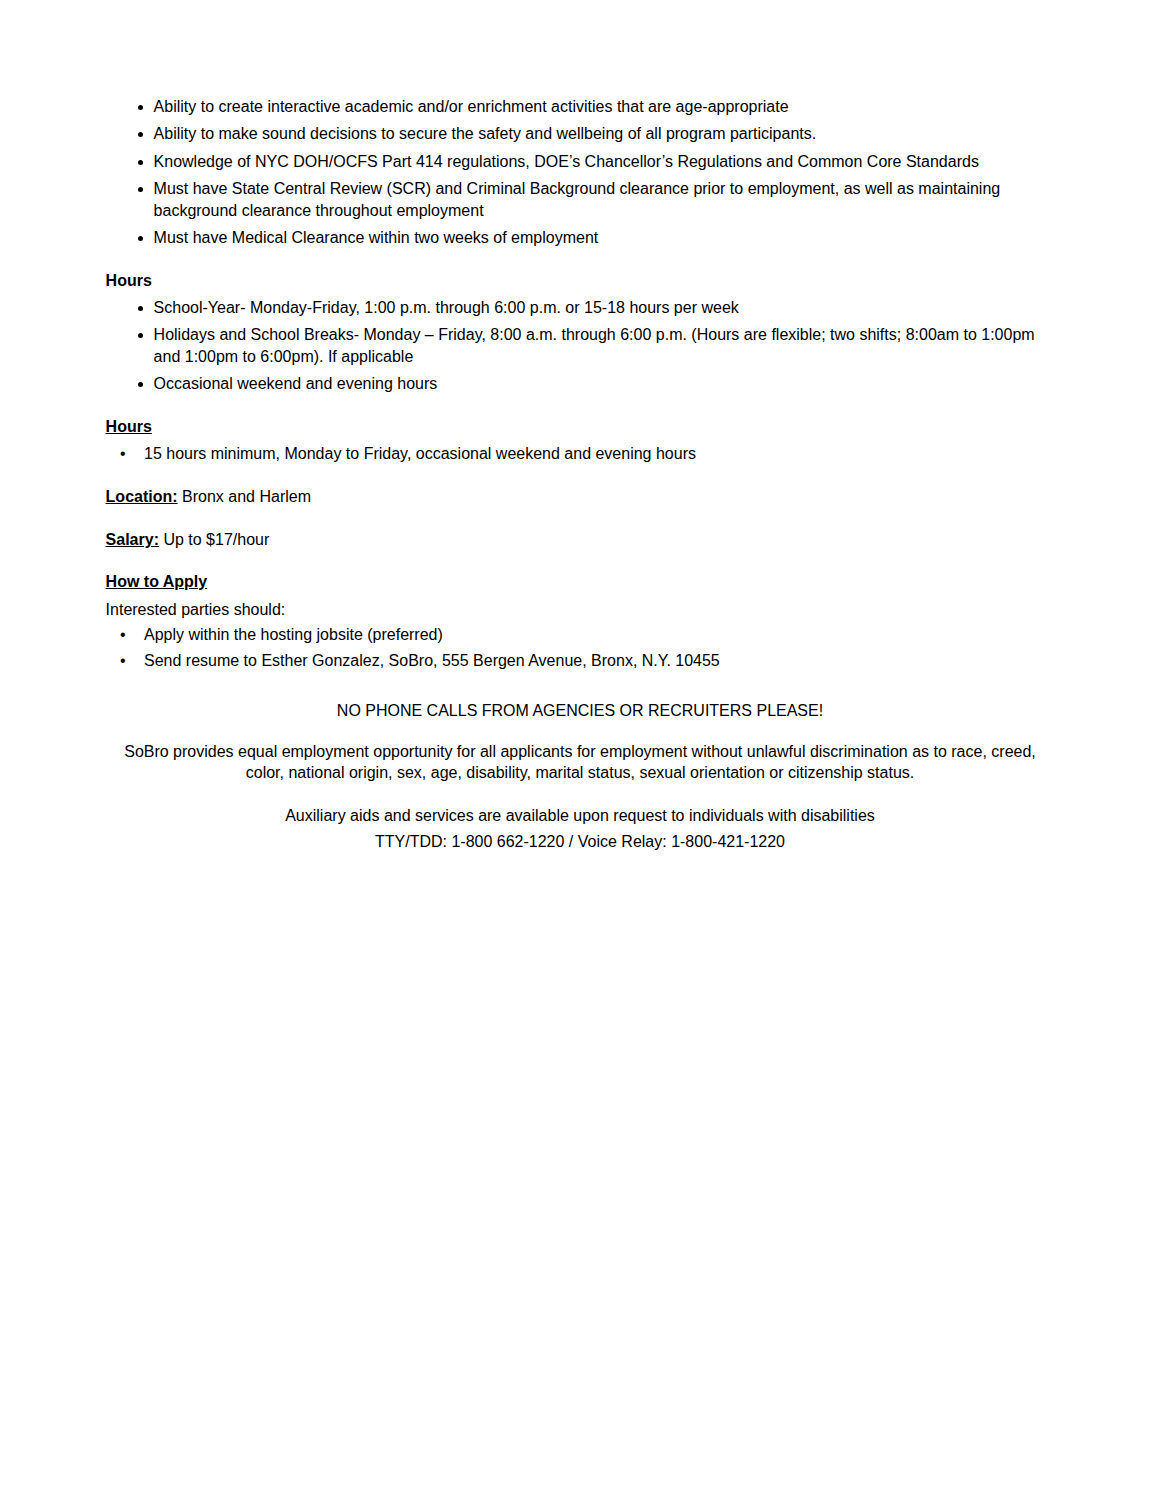Ability to create interactive academic and/or enrichment activities that are age-appropriate
Ability to make sound decisions to secure the safety and wellbeing of all program participants.
Knowledge of NYC DOH/OCFS Part 414 regulations, DOE’s Chancellor’s Regulations and Common Core Standards
Must have State Central Review (SCR) and Criminal Background clearance prior to employment, as well as maintaining background clearance throughout employment
Must have Medical Clearance within two weeks of employment
Hours
School-Year- Monday-Friday, 1:00 p.m. through 6:00 p.m. or 15-18 hours per week
Holidays and School Breaks- Monday – Friday, 8:00 a.m. through 6:00 p.m. (Hours are flexible; two shifts; 8:00am to 1:00pm and 1:00pm to 6:00pm). If applicable
Occasional weekend and evening hours
Hours
15 hours minimum, Monday to Friday, occasional weekend and evening hours
Location: Bronx and Harlem
Salary: Up to $17/hour
How to Apply
Interested parties should:
Apply within the hosting jobsite (preferred)
Send resume to Esther Gonzalez, SoBro, 555 Bergen Avenue, Bronx, N.Y. 10455
NO PHONE CALLS FROM AGENCIES OR RECRUITERS PLEASE!
SoBro provides equal employment opportunity for all applicants for employment without unlawful discrimination as to race, creed, color, national origin, sex, age, disability, marital status, sexual orientation or citizenship status.
Auxiliary aids and services are available upon request to individuals with disabilities
TTY/TDD: 1-800 662-1220 / Voice Relay: 1-800-421-1220